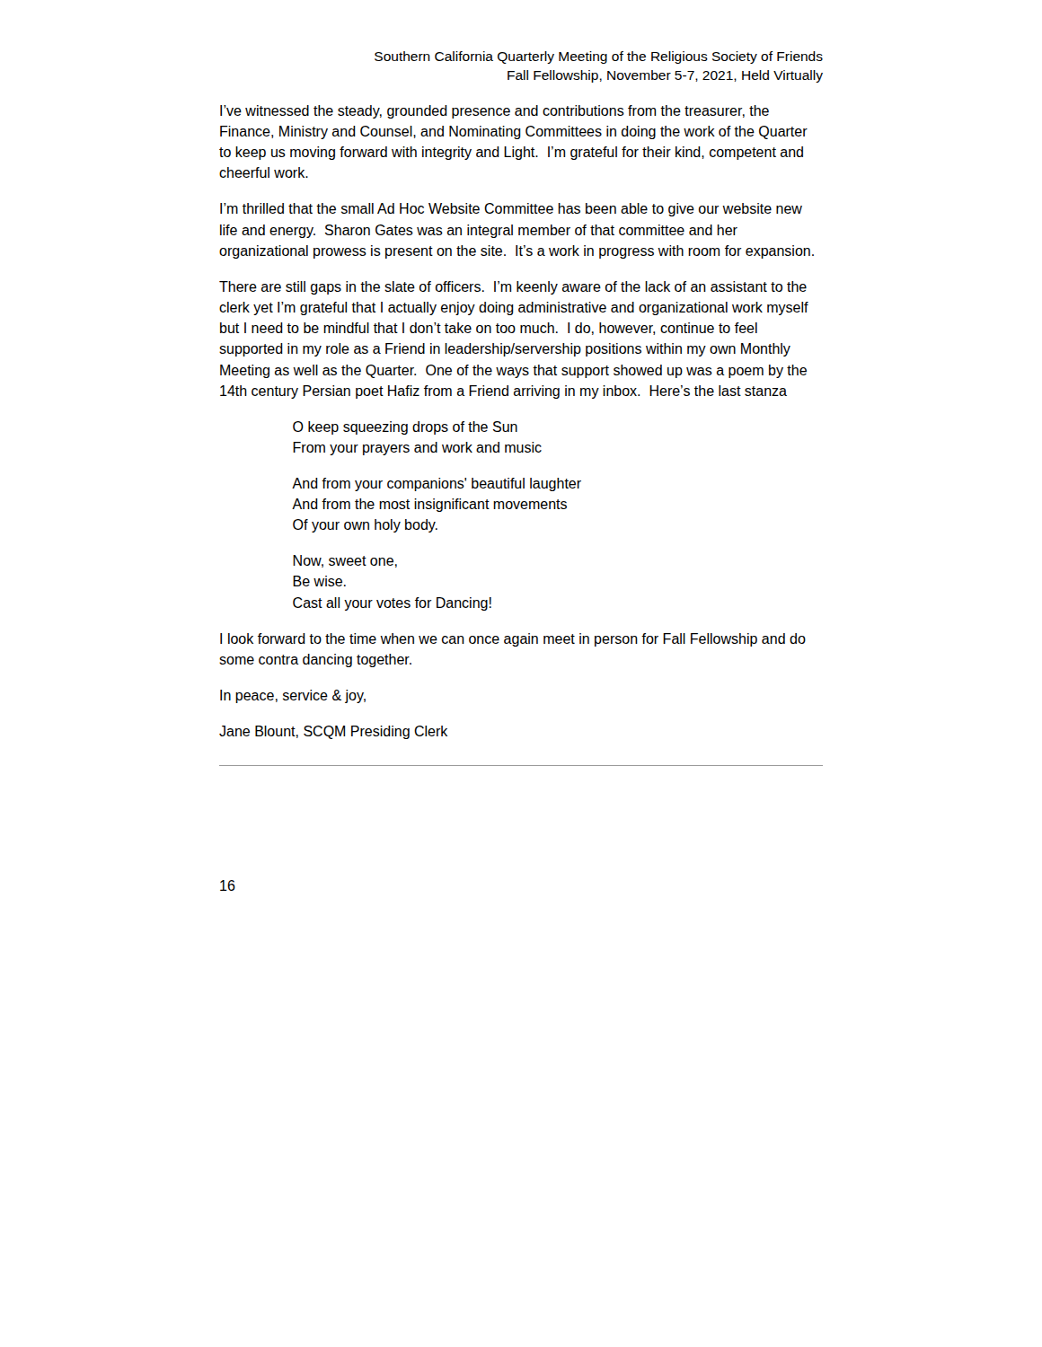Southern California Quarterly Meeting of the Religious Society of Friends Fall Fellowship, November 5-7, 2021, Held Virtually
I’ve witnessed the steady, grounded presence and contributions from the treasurer, the Finance, Ministry and Counsel, and Nominating Committees in doing the work of the Quarter to keep us moving forward with integrity and Light. I’m grateful for their kind, competent and cheerful work.
I’m thrilled that the small Ad Hoc Website Committee has been able to give our website new life and energy. Sharon Gates was an integral member of that committee and her organizational prowess is present on the site. It’s a work in progress with room for expansion.
There are still gaps in the slate of officers. I’m keenly aware of the lack of an assistant to the clerk yet I’m grateful that I actually enjoy doing administrative and organizational work myself but I need to be mindful that I don’t take on too much. I do, however, continue to feel supported in my role as a Friend in leadership/servership positions within my own Monthly Meeting as well as the Quarter. One of the ways that support showed up was a poem by the 14th century Persian poet Hafiz from a Friend arriving in my inbox. Here’s the last stanza
O keep squeezing drops of the Sun From your prayers and work and music
And from your companions' beautiful laughter And from the most insignificant movements Of your own holy body.
Now, sweet one, Be wise. Cast all your votes for Dancing!
I look forward to the time when we can once again meet in person for Fall Fellowship and do some contra dancing together.
In peace, service & joy,
Jane Blount, SCQM Presiding Clerk
16